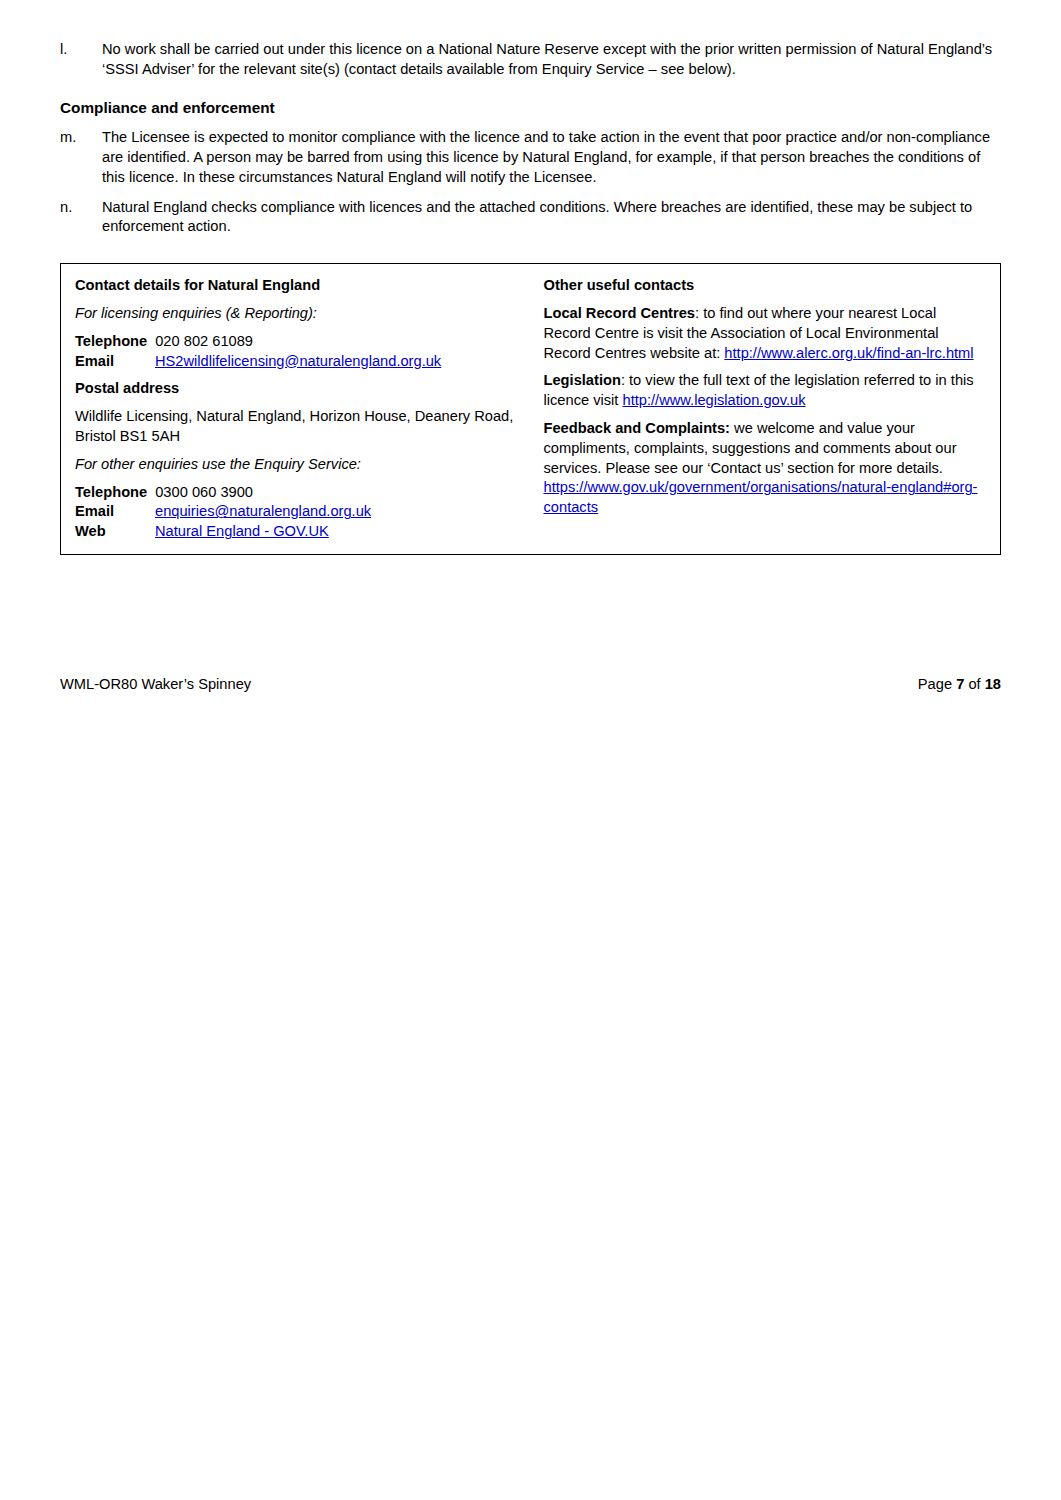l.
No work shall be carried out under this licence on a National Nature Reserve except with the prior written permission of Natural England’s ‘SSSI Adviser’ for the relevant site(s) (contact details available from Enquiry Service – see below).
Compliance and enforcement
m.
The Licensee is expected to monitor compliance with the licence and to take action in the event that poor practice and/or non-compliance are identified. A person may be barred from using this licence by Natural England, for example, if that person breaches the conditions of this licence. In these circumstances Natural England will notify the Licensee.
n.
Natural England checks compliance with licences and the attached conditions. Where breaches are identified, these may be subject to enforcement action.
Contact details for Natural England
For licensing enquiries (& Reporting):
Telephone
020 802 61089
Email
HS2wildlifelicensing@naturalengland.org.uk
Postal address
Wildlife Licensing, Natural England, Horizon House, Deanery Road, Bristol BS1 5AH
For other enquiries use the Enquiry Service:
Telephone
0300 060 3900
Email
enquiries@naturalengland.org.uk
Web
Natural England - GOV.UK
Other useful contacts
Local Record Centres: to find out where your nearest Local Record Centre is visit the Association of Local Environmental Record Centres website at: http://www.alerc.org.uk/find-an-lrc.html
Legislation: to view the full text of the legislation referred to in this licence visit http://www.legislation.gov.uk
Feedback and Complaints: we welcome and value your compliments, complaints, suggestions and comments about our services. Please see our ‘Contact us’ section for more details. https://www.gov.uk/government/organisations/natural-england#org-contacts
WML-OR80 Waker’s Spinney
Page 7 of 18